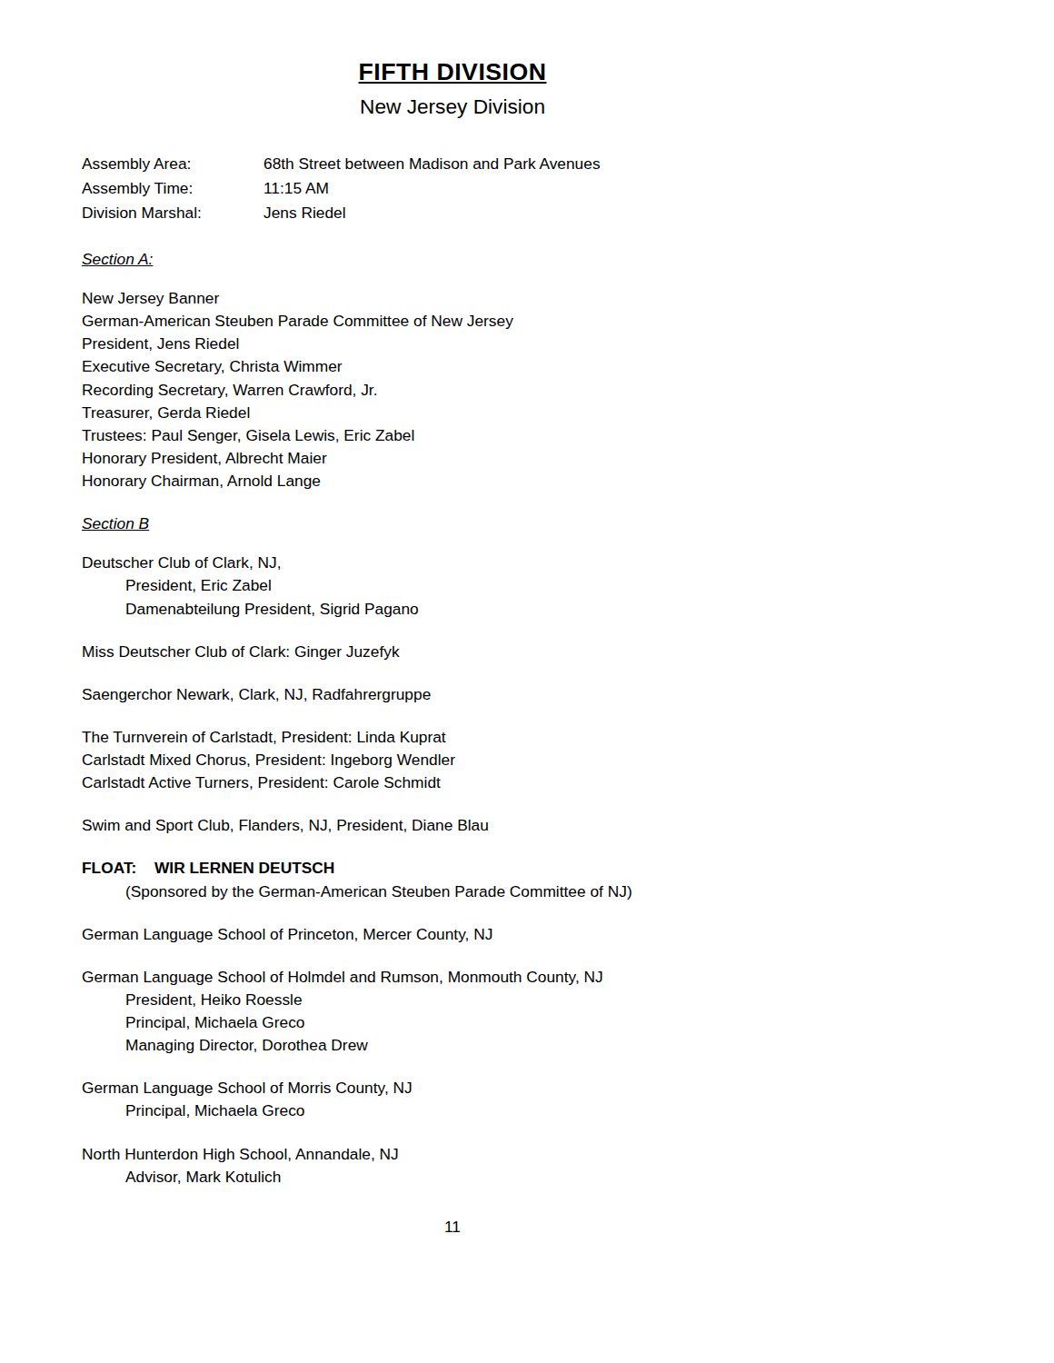FIFTH DIVISION
New Jersey Division
Assembly Area: 68th Street between Madison and Park Avenues
Assembly Time: 11:15 AM
Division Marshal: Jens Riedel
Section A:
New Jersey Banner
German-American Steuben Parade Committee of New Jersey
President, Jens Riedel
Executive Secretary, Christa Wimmer
Recording Secretary, Warren Crawford, Jr.
Treasurer, Gerda Riedel
Trustees: Paul Senger, Gisela Lewis, Eric Zabel
Honorary President, Albrecht Maier
Honorary Chairman, Arnold Lange
Section B
Deutscher Club of Clark, NJ,
President, Eric Zabel
Damenabteilung President, Sigrid Pagano
Miss Deutscher Club of Clark: Ginger Juzefyk
Saengerchor Newark, Clark, NJ, Radfahrergruppe
The Turnverein of Carlstadt, President: Linda Kuprat
Carlstadt Mixed Chorus, President: Ingeborg Wendler
Carlstadt Active Turners, President: Carole Schmidt
Swim and Sport Club, Flanders, NJ, President, Diane Blau
FLOAT: WIR LERNEN DEUTSCH
(Sponsored by the German-American Steuben Parade Committee of NJ)
German Language School of Princeton, Mercer County, NJ
German Language School of Holmdel and Rumson, Monmouth County, NJ
President, Heiko Roessle
Principal, Michaela Greco
Managing Director, Dorothea Drew
German Language School of Morris County, NJ
Principal, Michaela Greco
North Hunterdon High School, Annandale, NJ
Advisor, Mark Kotulich
11